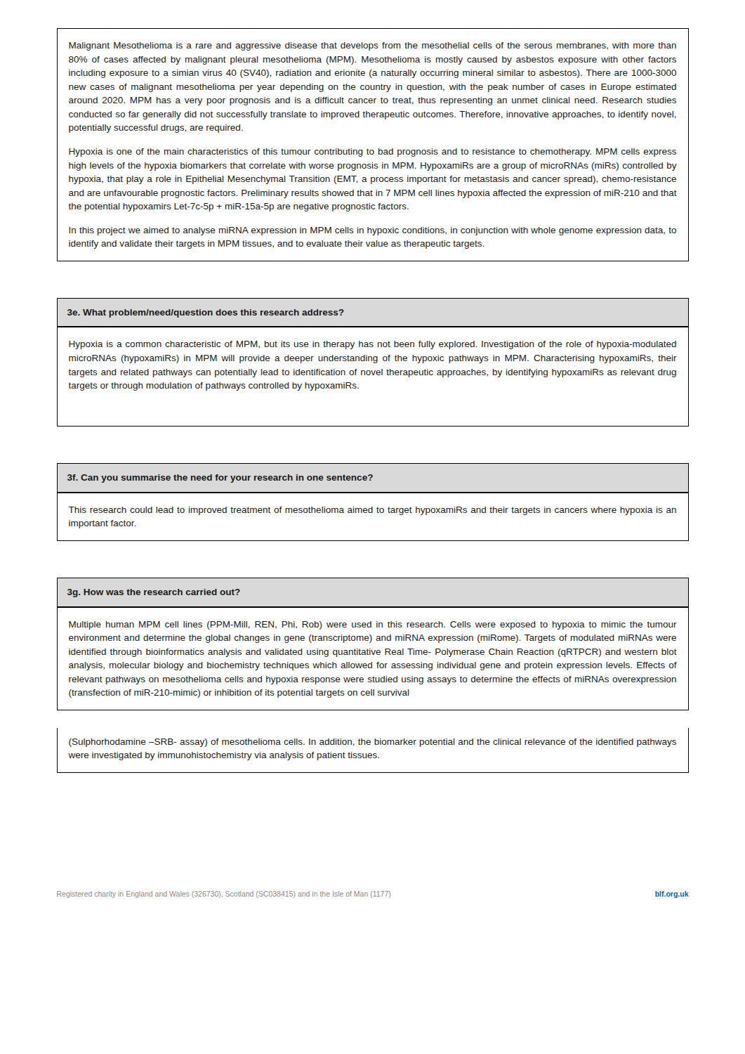Malignant Mesothelioma is a rare and aggressive disease that develops from the mesothelial cells of the serous membranes, with more than 80% of cases affected by malignant pleural mesothelioma (MPM). Mesothelioma is mostly caused by asbestos exposure with other factors including exposure to a simian virus 40 (SV40), radiation and erionite (a naturally occurring mineral similar to asbestos). There are 1000-3000 new cases of malignant mesothelioma per year depending on the country in question, with the peak number of cases in Europe estimated around 2020. MPM has a very poor prognosis and is a difficult cancer to treat, thus representing an unmet clinical need. Research studies conducted so far generally did not successfully translate to improved therapeutic outcomes. Therefore, innovative approaches, to identify novel, potentially successful drugs, are required.
Hypoxia is one of the main characteristics of this tumour contributing to bad prognosis and to resistance to chemotherapy. MPM cells express high levels of the hypoxia biomarkers that correlate with worse prognosis in MPM. HypoxamiRs are a group of microRNAs (miRs) controlled by hypoxia, that play a role in Epithelial Mesenchymal Transition (EMT, a process important for metastasis and cancer spread), chemo-resistance and are unfavourable prognostic factors. Preliminary results showed that in 7 MPM cell lines hypoxia affected the expression of miR-210 and that the potential hypoxamirs Let-7c-5p + miR-15a-5p are negative prognostic factors.
In this project we aimed to analyse miRNA expression in MPM cells in hypoxic conditions, in conjunction with whole genome expression data, to identify and validate their targets in MPM tissues, and to evaluate their value as therapeutic targets.
3e. What problem/need/question does this research address?
Hypoxia is a common characteristic of MPM, but its use in therapy has not been fully explored. Investigation of the role of hypoxia-modulated microRNAs (hypoxamiRs) in MPM will provide a deeper understanding of the hypoxic pathways in MPM. Characterising hypoxamiRs, their targets and related pathways can potentially lead to identification of novel therapeutic approaches, by identifying hypoxamiRs as relevant drug targets or through modulation of pathways controlled by hypoxamiRs.
3f. Can you summarise the need for your research in one sentence?
This research could lead to improved treatment of mesothelioma aimed to target hypoxamiRs and their targets in cancers where hypoxia is an important factor.
3g. How was the research carried out?
Multiple human MPM cell lines (PPM-Mill, REN, Phi, Rob) were used in this research. Cells were exposed to hypoxia to mimic the tumour environment and determine the global changes in gene (transcriptome) and miRNA expression (miRome). Targets of modulated miRNAs were identified through bioinformatics analysis and validated using quantitative Real Time- Polymerase Chain Reaction (qRTPCR) and western blot analysis, molecular biology and biochemistry techniques which allowed for assessing individual gene and protein expression levels. Effects of relevant pathways on mesothelioma cells and hypoxia response were studied using assays to determine the effects of miRNAs overexpression (transfection of miR-210-mimic) or inhibition of its potential targets on cell survival
(Sulphorhodamine –SRB- assay) of mesothelioma cells. In addition, the biomarker potential and the clinical relevance of the identified pathways were investigated by immunohistochemistry via analysis of patient tissues.
Registered charity in England and Wales (326730), Scotland (SC038415) and in the Isle of Man (1177) blf.org.uk